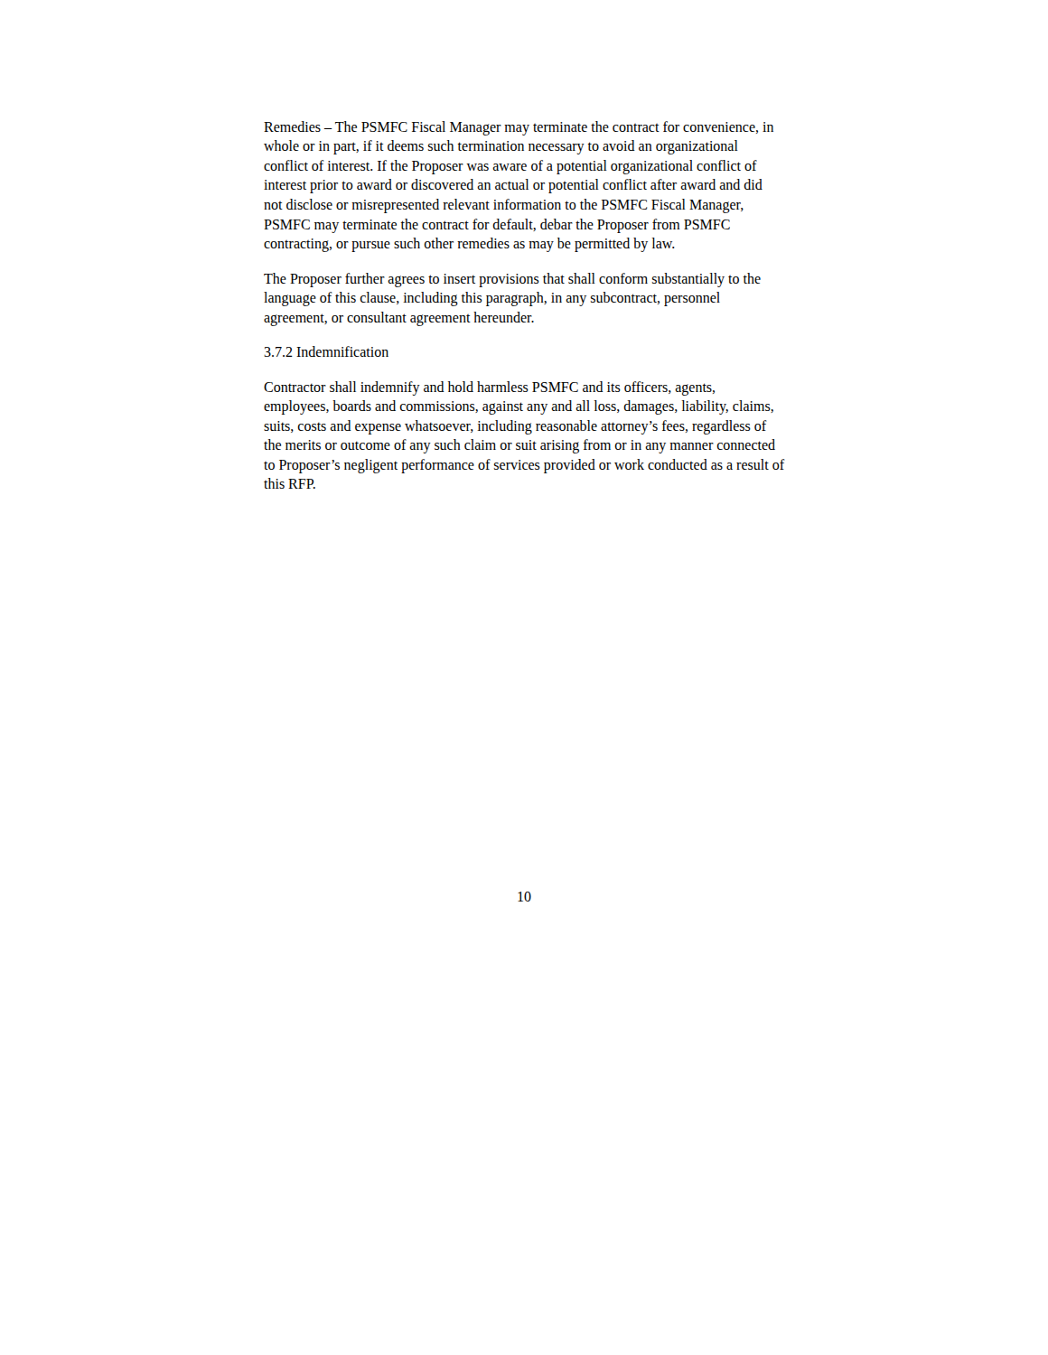Remedies – The PSMFC Fiscal Manager may terminate the contract for convenience, in whole or in part, if it deems such termination necessary to avoid an organizational conflict of interest. If the Proposer was aware of a potential organizational conflict of interest prior to award or discovered an actual or potential conflict after award and did not disclose or misrepresented relevant information to the PSMFC Fiscal Manager, PSMFC may terminate the contract for default, debar the Proposer from PSMFC contracting, or pursue such other remedies as may be permitted by law.
The Proposer further agrees to insert provisions that shall conform substantially to the language of this clause, including this paragraph, in any subcontract, personnel agreement, or consultant agreement hereunder.
3.7.2 Indemnification
Contractor shall indemnify and hold harmless PSMFC and its officers, agents, employees, boards and commissions, against any and all loss, damages, liability, claims, suits, costs and expense whatsoever, including reasonable attorney’s fees, regardless of the merits or outcome of any such claim or suit arising from or in any manner connected to Proposer’s negligent performance of services provided or work conducted as a result of this RFP.
10